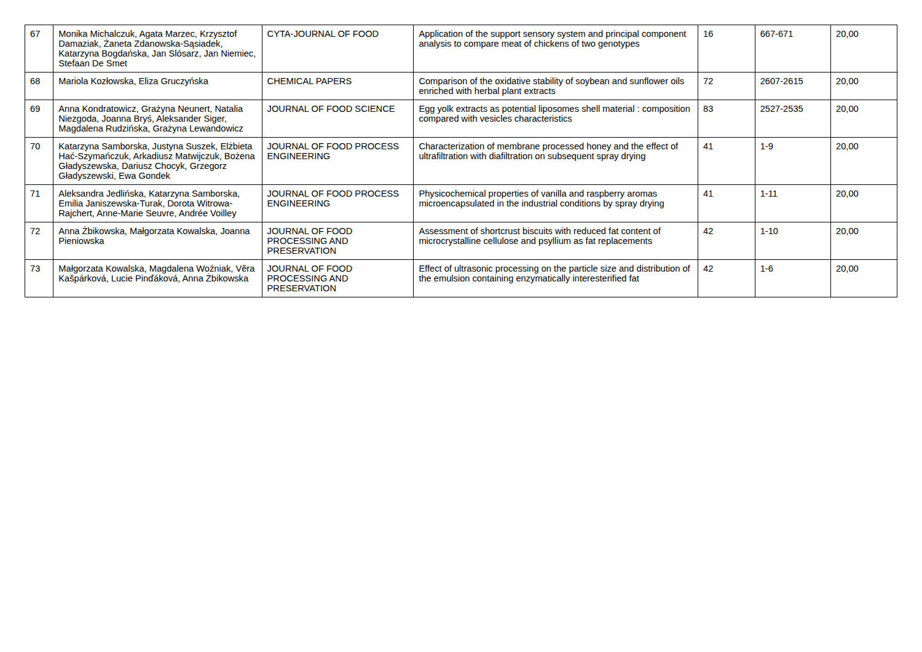| 67 | Monika Michalczuk, Agata Marzec, Krzysztof Damaziak, Żaneta Zdanowska-Sąsiadek, Katarzyna Bogdańska, Jan Slósarz, Jan Niemiec, Stefaan De Smet | CYTA-JOURNAL OF FOOD | Application of the support sensory system and principal component analysis to compare meat of chickens of two genotypes | 16 | 667-671 | 20,00 |
| 68 | Mariola Kozłowska, Eliza Gruczyńska | CHEMICAL PAPERS | Comparison of the oxidative stability of soybean and sunflower oils enriched with herbal plant extracts | 72 | 2607-2615 | 20,00 |
| 69 | Anna Kondratowicz, Grażyna Neunert, Natalia Niezgoda, Joanna Bryś, Aleksander Siger, Magdalena Rudzińska, Grażyna Lewandowicz | JOURNAL OF FOOD SCIENCE | Egg yolk extracts as potential liposomes shell material : composition compared with vesicles characteristics | 83 | 2527-2535 | 20,00 |
| 70 | Katarzyna Samborska, Justyna Suszek, Elżbieta Hać-Szymańczuk, Arkadiusz Matwijczuk, Bożena Gładyszewska, Dariusz Chocyk, Grzegorz Gładyszewski, Ewa Gondek | JOURNAL OF FOOD PROCESS ENGINEERING | Characterization of membrane processed honey and the effect of ultrafiltration with diafiltration on subsequent spray drying | 41 | 1-9 | 20,00 |
| 71 | Aleksandra Jedlińska, Katarzyna Samborska, Emilia Janiszewska-Turak, Dorota Witrowa-Rajchert, Anne-Marie Seuvre, Andrée Voilley | JOURNAL OF FOOD PROCESS ENGINEERING | Physicochemical properties of vanilla and raspberry aromas microencapsulated in the industrial conditions by spray drying | 41 | 1-11 | 20,00 |
| 72 | Anna Żbikowska, Małgorzata Kowalska, Joanna Pieniowska | JOURNAL OF FOOD PROCESSING AND PRESERVATION | Assessment of shortcrust biscuits with reduced fat content of microcrystalline cellulose and psyllium as fat replacements | 42 | 1-10 | 20,00 |
| 73 | Małgorzata Kowalska, Magdalena Woźniak, Věra Kašpárková, Lucie Pinďáková, Anna Żbikowska | JOURNAL OF FOOD PROCESSING AND PRESERVATION | Effect of ultrasonic processing on the particle size and distribution of the emulsion containing enzymatically interesterified fat | 42 | 1-6 | 20,00 |